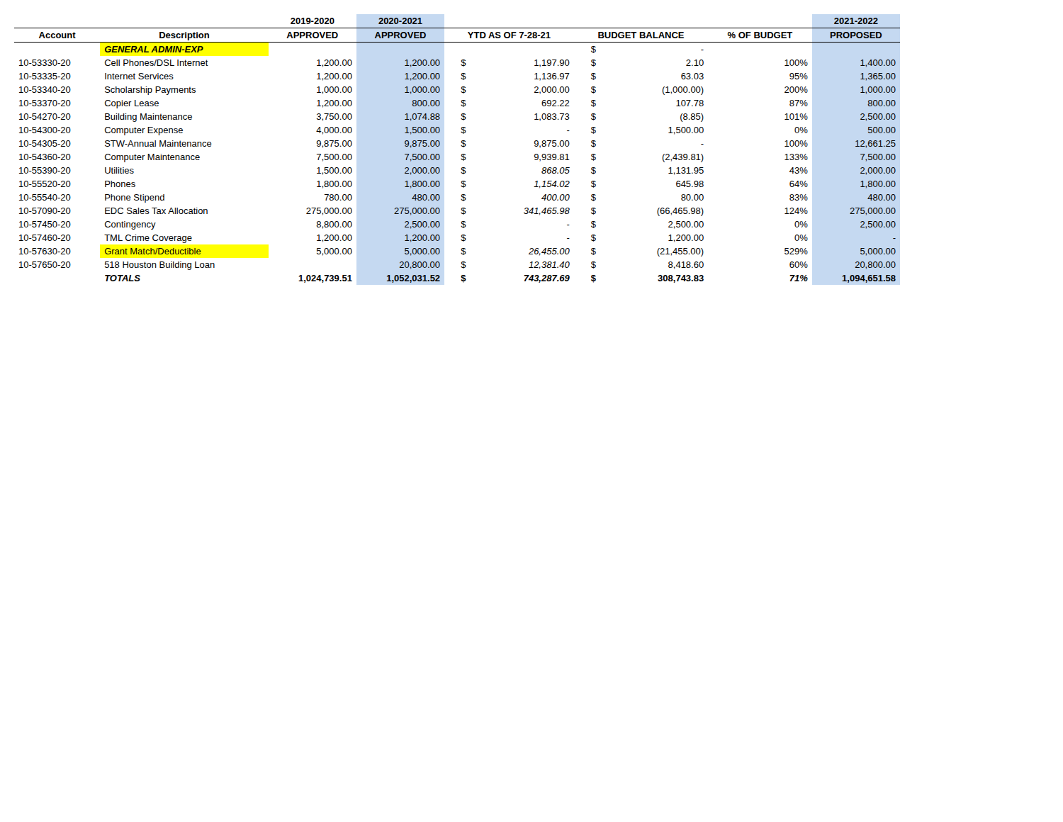| | | 2019-2020 | 2020-2021 | | | | 2021-2022 |
| --- | --- | --- | --- | --- | --- | --- | --- |
| Account | Description | APPROVED | APPROVED | YTD AS OF 7-28-21 | BUDGET BALANCE | % OF BUDGET | PROPOSED |
| | GENERAL ADMIN-EXP | | | | | $ | - | | |
| 10-53330-20 | Cell Phones/DSL Internet | 1,200.00 | 1,200.00 | $ | 1,197.90 | $ | 2.10 | 100% | 1,400.00 |
| 10-53335-20 | Internet Services | 1,200.00 | 1,200.00 | $ | 1,136.97 | $ | 63.03 | 95% | 1,365.00 |
| 10-53340-20 | Scholarship Payments | 1,000.00 | 1,000.00 | $ | 2,000.00 | $ | (1,000.00) | 200% | 1,000.00 |
| 10-53370-20 | Copier Lease | 1,200.00 | 800.00 | $ | 692.22 | $ | 107.78 | 87% | 800.00 |
| 10-54270-20 | Building Maintenance | 3,750.00 | 1,074.88 | $ | 1,083.73 | $ | (8.85) | 101% | 2,500.00 |
| 10-54300-20 | Computer Expense | 4,000.00 | 1,500.00 | $ | - | $ | 1,500.00 | 0% | 500.00 |
| 10-54305-20 | STW-Annual Maintenance | 9,875.00 | 9,875.00 | $ | 9,875.00 | $ | - | 100% | 12,661.25 |
| 10-54360-20 | Computer Maintenance | 7,500.00 | 7,500.00 | $ | 9,939.81 | $ | (2,439.81) | 133% | 7,500.00 |
| 10-55390-20 | Utilities | 1,500.00 | 2,000.00 | $ | 868.05 | $ | 1,131.95 | 43% | 2,000.00 |
| 10-55520-20 | Phones | 1,800.00 | 1,800.00 | $ | 1,154.02 | $ | 645.98 | 64% | 1,800.00 |
| 10-55540-20 | Phone Stipend | 780.00 | 480.00 | $ | 400.00 | $ | 80.00 | 83% | 480.00 |
| 10-57090-20 | EDC Sales Tax Allocation | 275,000.00 | 275,000.00 | $ | 341,465.98 | $ | (66,465.98) | 124% | 275,000.00 |
| 10-57450-20 | Contingency | 8,800.00 | 2,500.00 | $ | - | $ | 2,500.00 | 0% | 2,500.00 |
| 10-57460-20 | TML Crime Coverage | 1,200.00 | 1,200.00 | $ | - | $ | 1,200.00 | 0% | - |
| 10-57630-20 | Grant Match/Deductible | 5,000.00 | 5,000.00 | $ | 26,455.00 | $ | (21,455.00) | 529% | 5,000.00 |
| 10-57650-20 | 518 Houston Building Loan | | 20,800.00 | $ | 12,381.40 | $ | 8,418.60 | 60% | 20,800.00 |
| | TOTALS | 1,024,739.51 | 1,052,031.52 | $ | 743,287.69 | $ | 308,743.83 | 71% | 1,094,651.58 |